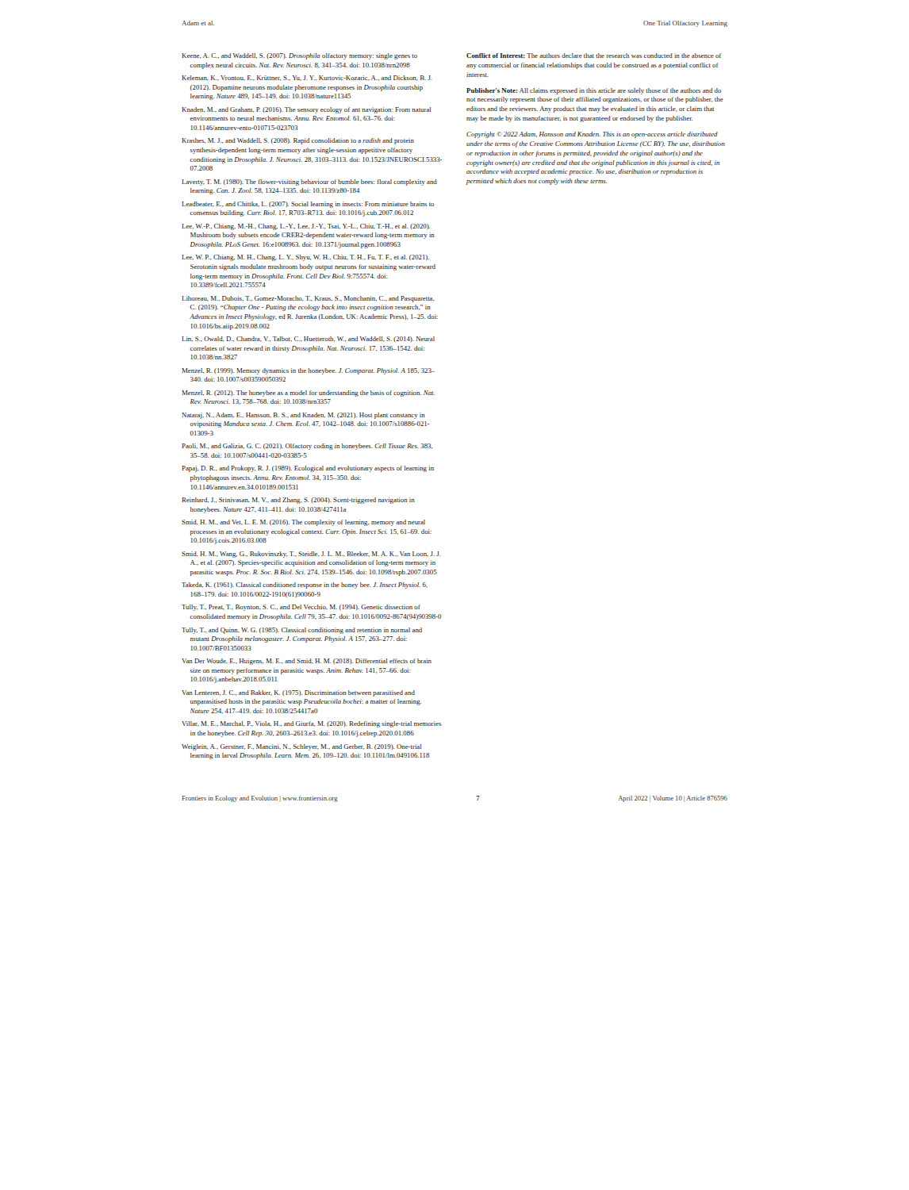Adam et al.
One Trial Olfactory Learning
Keene, A. C., and Waddell, S. (2007). Drosophila olfactory memory: single genes to complex neural circuits. Nat. Rev. Neurosci. 8, 341–354. doi: 10.1038/nrn2098
Keleman, K., Vrontou, E., Krüttner, S., Yu, J. Y., Kurtovic-Kozaric, A., and Dickson, B. J. (2012). Dopamine neurons modulate pheromone responses in Drosophila courtship learning. Nature 489, 145–149. doi: 10.1038/nature11345
Knaden, M., and Graham, P. (2016). The sensory ecology of ant navigation: From natural environments to neural mechanisms. Annu. Rev. Entomol. 61, 63–76. doi: 10.1146/annurev-ento-010715-023703
Krashes, M. J., and Waddell, S. (2008). Rapid consolidation to a radish and protein synthesis-dependent long-term memory after single-session appetitive olfactory conditioning in Drosophila. J. Neurosci. 28, 3103–3113. doi: 10.1523/JNEUROSCI.5333-07.2008
Laverty, T. M. (1980). The flower-visiting behaviour of bumble bees: floral complexity and learning. Can. J. Zool. 58, 1324–1335. doi: 10.1139/z80-184
Leadbeater, E., and Chittka, L. (2007). Social learning in insects: From miniature brains to consensus building. Curr. Biol. 17, R703–R713. doi: 10.1016/j.cub.2007.06.012
Lee, W.-P., Chiang, M.-H., Chang, L.-Y., Lee, J.-Y., Tsai, Y.-L., Chiu, T.-H., et al. (2020). Mushroom body subsets encode CREB2-dependent water-reward long-term memory in Drosophila. PLoS Genet. 16:e1008963. doi: 10.1371/journal.pgen.1008963
Lee, W. P., Chiang, M. H., Chang, L. Y., Shyu, W. H., Chiu, T. H., Fu, T. F., et al. (2021). Serotonin signals modulate mushroom body output neurons for sustaining water-reward long-term memory in Drosophila. Front. Cell Dev Biol. 9:755574. doi: 10.3389/fcell.2021.755574
Lihoreau, M., Dubois, T., Gomez-Moracho, T., Kraus, S., Monchanin, C., and Pasquaretta, C. (2019). “Chapter One - Putting the ecology back into insect cognition research,” in Advances in Insect Physiology, ed R. Jurenka (London, UK: Academic Press), 1–25. doi: 10.1016/bs.aiip.2019.08.002
Lin, S., Owald, D., Chandra, V., Talbot, C., Huetteroth, W., and Waddell, S. (2014). Neural correlates of water reward in thirsty Drosophila. Nat. Neurosci. 17, 1536–1542. doi: 10.1038/nn.3827
Menzel, R. (1999). Memory dynamics in the honeybee. J. Comparat. Physiol. A 185, 323–340. doi: 10.1007/s003590050392
Menzel, R. (2012). The honeybee as a model for understanding the basis of cognition. Nat. Rev. Neurosci. 13, 758–768. doi: 10.1038/nrn3357
Nataraj, N., Adam, E., Hansson, B. S., and Knaden, M. (2021). Host plant constancy in ovipositing Manduca sexta. J. Chem. Ecol. 47, 1042–1048. doi: 10.1007/s10886-021-01309-3
Paoli, M., and Galizia, G. C. (2021). Olfactory coding in honeybees. Cell Tissue Res. 383, 35–58. doi: 10.1007/s00441-020-03385-5
Papaj, D. R., and Prokopy, R. J. (1989). Ecological and evolutionary aspects of learning in phytophagous insects. Annu. Rev. Entomol. 34, 315–350. doi: 10.1146/annurev.en.34.010189.001531
Reinhard, J., Srinivasan, M. V., and Zhang, S. (2004). Scent-triggered navigation in honeybees. Nature 427, 411–411. doi: 10.1038/427411a
Smid, H. M., and Vet, L. E. M. (2016). The complexity of learning, memory and neural processes in an evolutionary ecological context. Curr. Opin. Insect Sci. 15, 61–69. doi: 10.1016/j.cois.2016.03.008
Smid, H. M., Wang, G., Bukovinszky, T., Steidle, J. L. M., Bleeker, M. A. K., Van Loon, J. J. A., et al. (2007). Species-specific acquisition and consolidation of long-term memory in parasitic wasps. Proc. R. Soc. B Biol. Sci. 274, 1539–1546. doi: 10.1098/rspb.2007.0305
Takeda, K. (1961). Classical conditioned response in the honey bee. J. Insect Physiol. 6, 168–179. doi: 10.1016/0022-1910(61)90060-9
Tully, T., Preat, T., Boynton, S. C., and Del Vecchio, M. (1994). Genetic dissection of consolidated memory in Drosophila. Cell 79, 35–47. doi: 10.1016/0092-8674(94)90398-0
Tully, T., and Quinn, W. G. (1985). Classical conditioning and retention in normal and mutant Drosophila melanogaster. J. Comparat. Physiol. A 157, 263–277. doi: 10.1007/BF01350033
Van Der Woude, E., Huigens, M. E., and Smid, H. M. (2018). Differential effects of brain size on memory performance in parasitic wasps. Anim. Behav. 141, 57–66. doi: 10.1016/j.anbehav.2018.05.011
Van Lenteren, J. C., and Bakker, K. (1975). Discrimination between parasitised and unparasitised hosts in the parasitic wasp Pseudeucoila bochei: a matter of learning. Nature 254, 417–419. doi: 10.1038/254417a0
Villar, M. E., Marchal, P., Viola, H., and Giurfa, M. (2020). Redefining single-trial memories in the honeybee. Cell Rep. 30, 2603–2613.e3. doi: 10.1016/j.celrep.2020.01.086
Weiglein, A., Gerstner, F., Mancini, N., Schleyer, M., and Gerber, B. (2019). One-trial learning in larval Drosophila. Learn. Mem. 26, 109–120. doi: 10.1101/lm.049106.118
Conflict of Interest: The authors declare that the research was conducted in the absence of any commercial or financial relationships that could be construed as a potential conflict of interest.
Publisher's Note: All claims expressed in this article are solely those of the authors and do not necessarily represent those of their affiliated organizations, or those of the publisher, the editors and the reviewers. Any product that may be evaluated in this article, or claim that may be made by its manufacturer, is not guaranteed or endorsed by the publisher.
Copyright © 2022 Adam, Hansson and Knaden. This is an open-access article distributed under the terms of the Creative Commons Attribution License (CC BY). The use, distribution or reproduction in other forums is permitted, provided the original author(s) and the copyright owner(s) are credited and that the original publication in this journal is cited, in accordance with accepted academic practice. No use, distribution or reproduction is permitted which does not comply with these terms.
Frontiers in Ecology and Evolution | www.frontiersin.org
7
April 2022 | Volume 10 | Article 876596